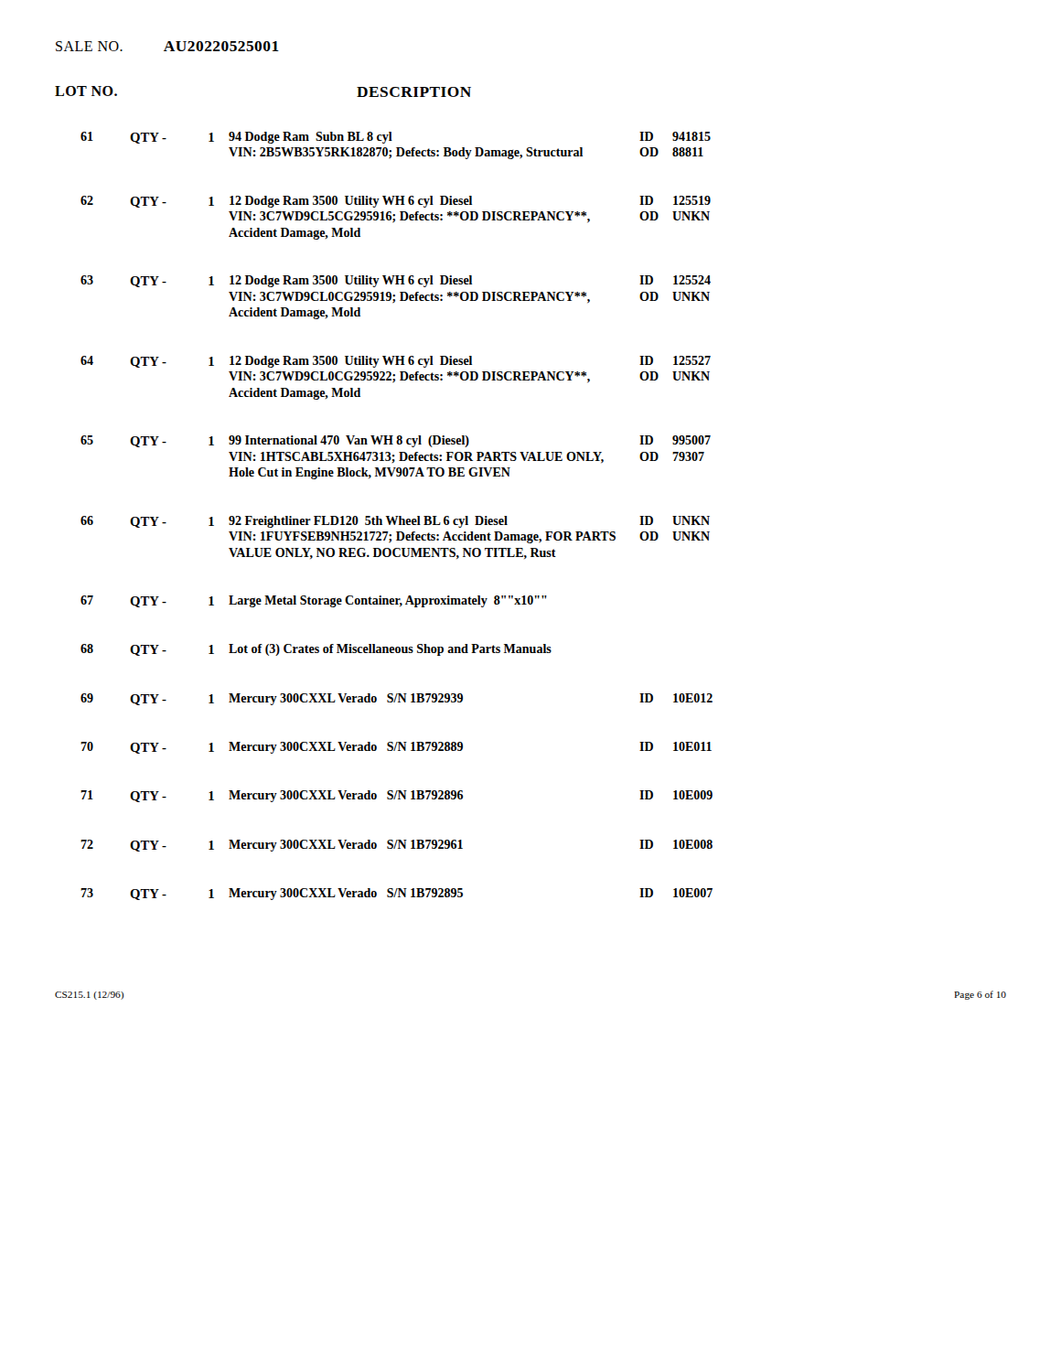SALE NO. AU20220525001
LOT NO. DESCRIPTION
| 61 | QTY - | 1 | 94 Dodge Ram Subn BL 8 cyl VIN: 2B5WB35Y5RK182870; Defects: Body Damage, Structural | ID OD | 941815 88811 |
| 62 | QTY - | 1 | 12 Dodge Ram 3500 Utility WH 6 cyl Diesel VIN: 3C7WD9CL5CG295916; Defects: **OD DISCREPANCY**, Accident Damage, Mold | ID OD | 125519 UNKN |
| 63 | QTY - | 1 | 12 Dodge Ram 3500 Utility WH 6 cyl Diesel VIN: 3C7WD9CL0CG295919; Defects: **OD DISCREPANCY**, Accident Damage, Mold | ID OD | 125524 UNKN |
| 64 | QTY - | 1 | 12 Dodge Ram 3500 Utility WH 6 cyl Diesel VIN: 3C7WD9CL0CG295922; Defects: **OD DISCREPANCY**, Accident Damage, Mold | ID OD | 125527 UNKN |
| 65 | QTY - | 1 | 99 International 470 Van WH 8 cyl (Diesel) VIN: 1HTSCABL5XH647313; Defects: FOR PARTS VALUE ONLY, Hole Cut in Engine Block, MV907A TO BE GIVEN | ID OD | 995007 79307 |
| 66 | QTY - | 1 | 92 Freightliner FLD120 5th Wheel BL 6 cyl Diesel VIN: 1FUYFSEB9NH521727; Defects: Accident Damage, FOR PARTS VALUE ONLY, NO REG. DOCUMENTS, NO TITLE, Rust | ID OD | UNKN UNKN |
| 67 | QTY - | 1 | Large Metal Storage Container, Approximately 8""x10"" | | |
| 68 | QTY - | 1 | Lot of (3) Crates of Miscellaneous Shop and Parts Manuals | | |
| 69 | QTY - | 1 | Mercury 300CXXL Verado S/N 1B792939 | ID | 10E012 |
| 70 | QTY - | 1 | Mercury 300CXXL Verado S/N 1B792889 | ID | 10E011 |
| 71 | QTY - | 1 | Mercury 300CXXL Verado S/N 1B792896 | ID | 10E009 |
| 72 | QTY - | 1 | Mercury 300CXXL Verado S/N 1B792961 | ID | 10E008 |
| 73 | QTY - | 1 | Mercury 300CXXL Verado S/N 1B792895 | ID | 10E007 |
CS215.1 (12/96) Page 6 of 10